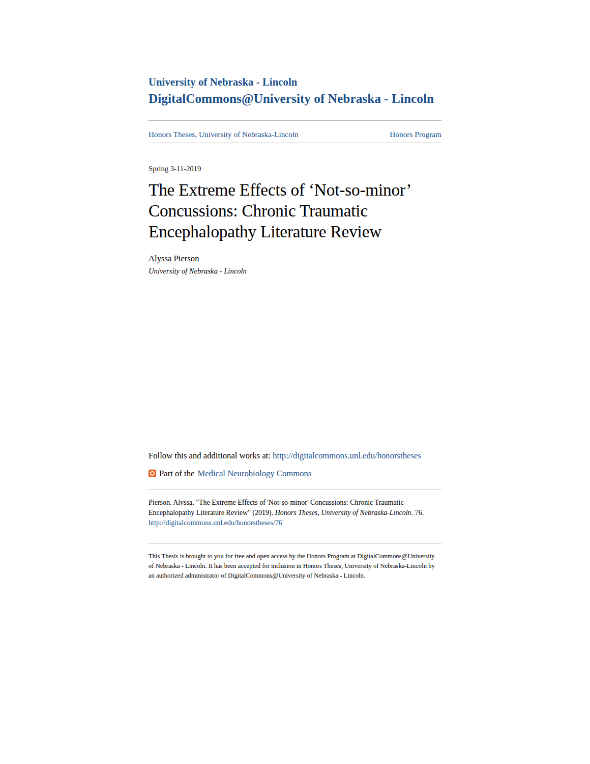University of Nebraska - Lincoln
DigitalCommons@University of Nebraska - Lincoln
Honors Theses, University of Nebraska-Lincoln
Honors Program
Spring 3-11-2019
The Extreme Effects of ‘Not-so-minor’ Concussions: Chronic Traumatic Encephalopathy Literature Review
Alyssa Pierson
University of Nebraska - Lincoln
Follow this and additional works at: http://digitalcommons.unl.edu/honorstheses
Part of the Medical Neurobiology Commons
Pierson, Alyssa, "The Extreme Effects of 'Not-so-minor' Concussions: Chronic Traumatic Encephalopathy Literature Review" (2019). Honors Theses, University of Nebraska-Lincoln. 76.
http://digitalcommons.unl.edu/honorstheses/76
This Thesis is brought to you for free and open access by the Honors Program at DigitalCommons@University of Nebraska - Lincoln. It has been accepted for inclusion in Honors Theses, University of Nebraska-Lincoln by an authorized administrator of DigitalCommons@University of Nebraska - Lincoln.